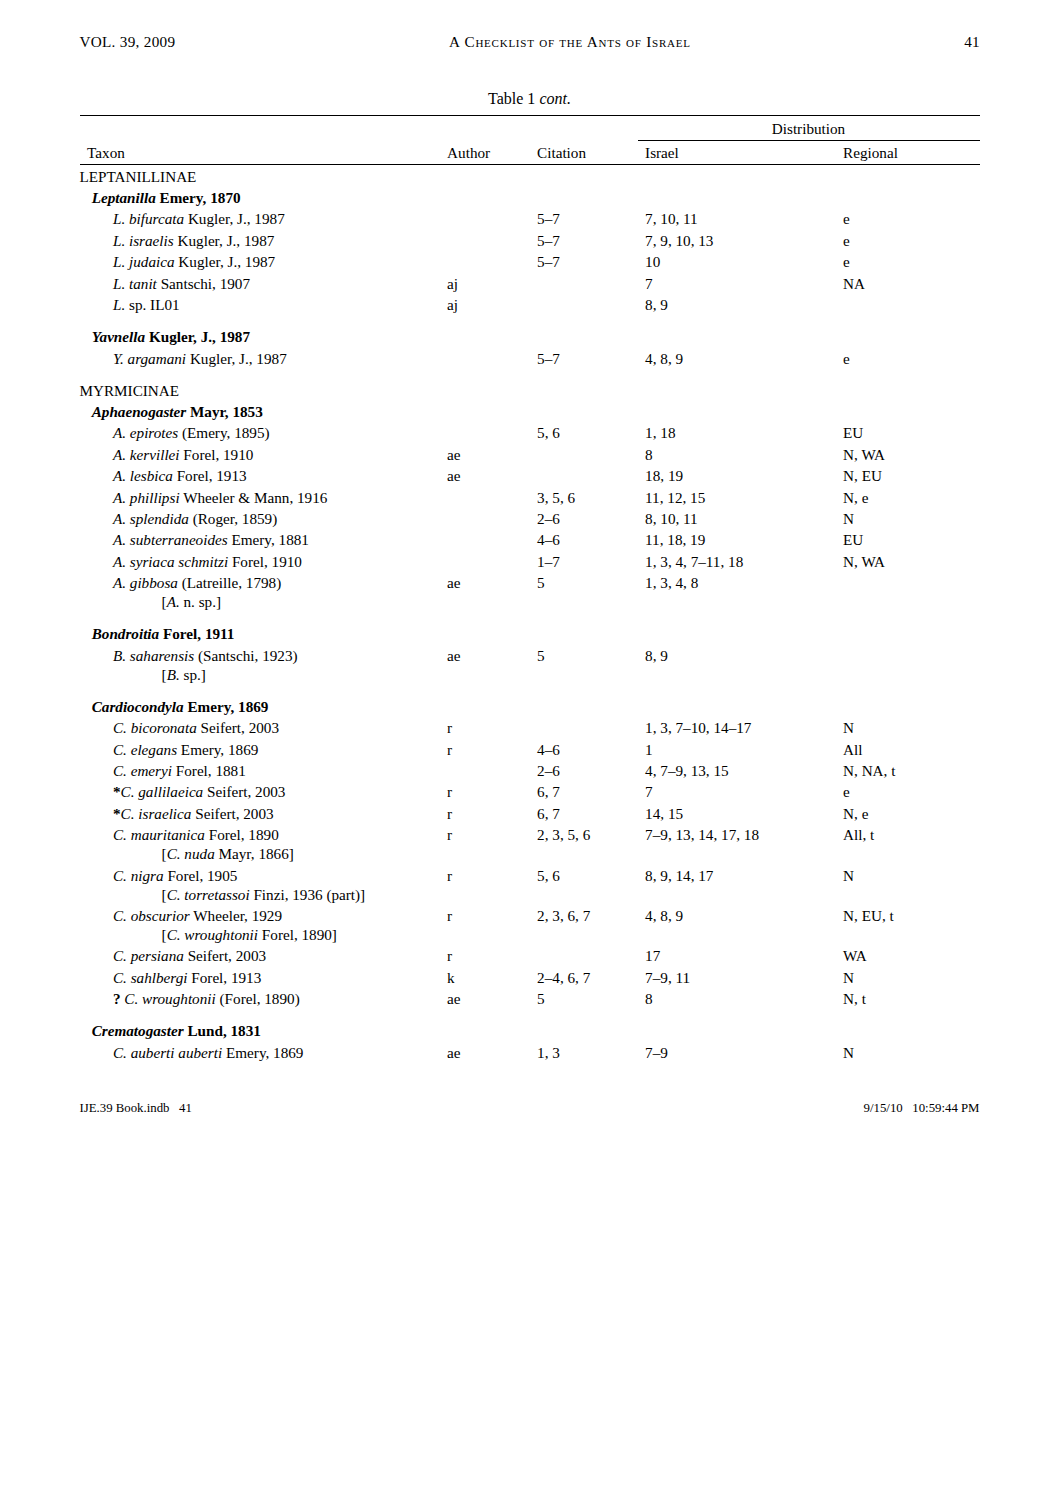VOL. 39, 2009 A Checklist of the Ants of Israel 41
Table 1 cont.
| | | | Distribution |
| --- | --- | --- | --- |
| Taxon | Author | Citation | Israel | Regional |
| Leptanillinae | | | | |
| Leptanilla Emery, 1870 | | | | |
| L. bifurcata Kugler, J., 1987 | | 5–7 | 7, 10, 11 | e |
| L. israelis Kugler, J., 1987 | | 5–7 | 7, 9, 10, 13 | e |
| L. judaica Kugler, J., 1987 | | 5–7 | 10 | e |
| L. tanit Santschi, 1907 | aj | | 7 | NA |
| L. sp. IL01 | aj | | 8, 9 | |
| Yavnella Kugler, J., 1987 | | | | |
| Y. argamani Kugler, J., 1987 | | 5–7 | 4, 8, 9 | e |
| Myrmicinae | | | | |
| Aphaenogaster Mayr, 1853 | | | | |
| A. epirotes (Emery, 1895) | | 5, 6 | 1, 18 | EU |
| A. kervillei Forel, 1910 | ae | | 8 | N, WA |
| A. lesbica Forel, 1913 | ae | | 18, 19 | N, EU |
| A. phillipsi Wheeler & Mann, 1916 | | 3, 5, 6 | 11, 12, 15 | N, e |
| A. splendida (Roger, 1859) | | 2–6 | 8, 10, 11 | N |
| A. subterraneoides Emery, 1881 | | 4–6 | 11, 18, 19 | EU |
| A. syriaca schmitzi Forel, 1910 | | 1–7 | 1, 3, 4, 7–11, 18 | N, WA |
| A. gibbosa (Latreille, 1798) [ A. n. sp.] | ae | 5 | 1, 3, 4, 8 | |
| Bondroitia Forel, 1911 | | | | |
| B. saharensis (Santschi, 1923) [ B. sp.] | ae | 5 | 8, 9 | |
| Cardiocondyla Emery, 1869 | | | | |
| C. bicoronata Seifert, 2003 | r | | 1, 3, 7–10, 14–17 | N |
| C. elegans Emery, 1869 | r | 4–6 | 1 | All |
| C. emeryi Forel, 1881 | | 2–6 | 4, 7–9, 13, 15 | N, NA, t |
| * C. gallilaeica Seifert, 2003 | r | 6, 7 | 7 | e |
| * C. israelica Seifert, 2003 | r | 6, 7 | 14, 15 | N, e |
| C. mauritanica Forel, 1890 [ C. nuda Mayr, 1866] | r | 2, 3, 5, 6 | 7–9, 13, 14, 17, 18 | All, t |
| C. nigra Forel, 1905 [ C. torretassoi Finzi, 1936 (part)] | r | 5, 6 | 8, 9, 14, 17 | N |
| C. obscurior Wheeler, 1929 [ C. wroughtonii Forel, 1890] | r | 2, 3, 6, 7 | 4, 8, 9 | N, EU, t |
| C. persiana Seifert, 2003 | r | | 17 | WA |
| C. sahlbergi Forel, 1913 | k | 2–4, 6, 7 | 7–9, 11 | N |
| ? C. wroughtonii (Forel, 1890) | ae | 5 | 8 | N, t |
| Crematogaster Lund, 1831 | | | | |
| C. auberti auberti Emery, 1869 | ae | 1, 3 | 7–9 | N |
IJE.39 Book.indb 41 9/15/10 10:59:44 PM